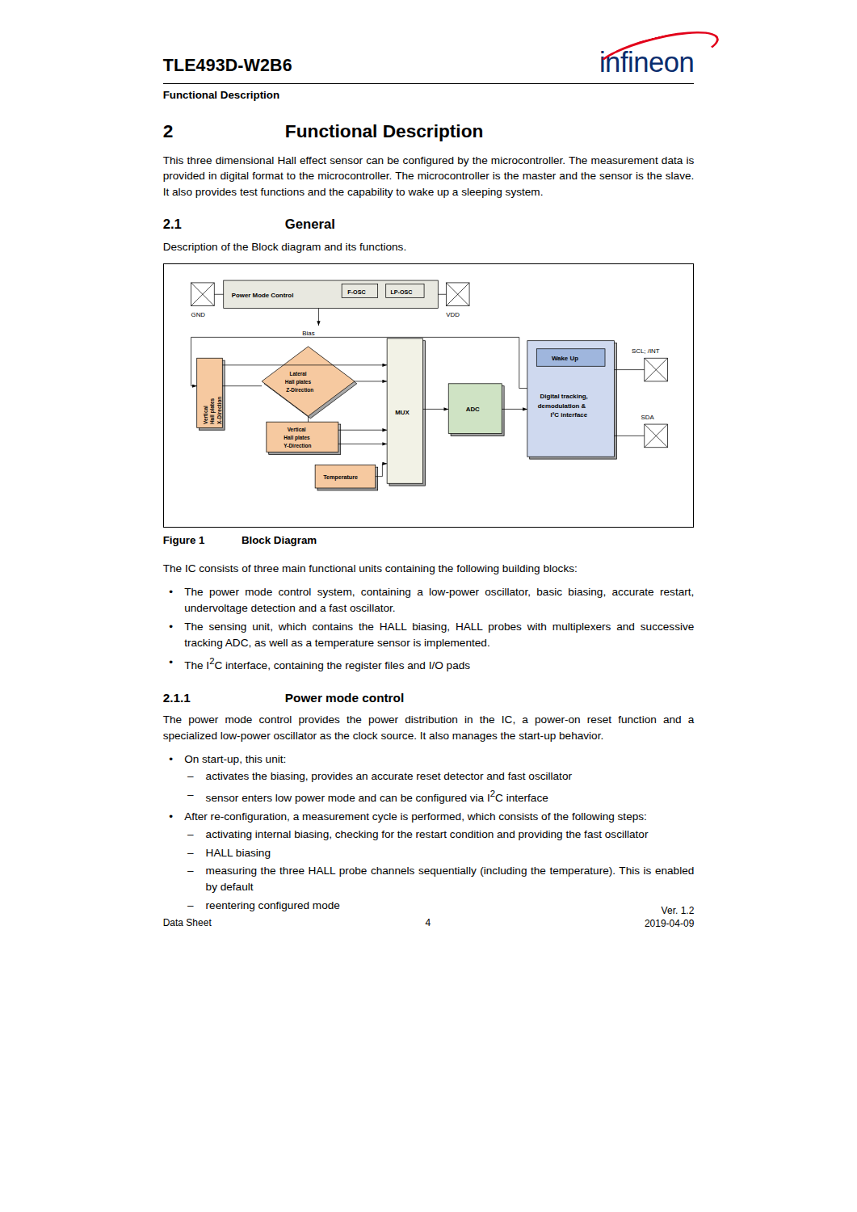TLE493D-W2B6
infineon
Functional Description
2 Functional Description
This three dimensional Hall effect sensor can be configured by the microcontroller. The measurement data is provided in digital format to the microcontroller. The microcontroller is the master and the sensor is the slave. It also provides test functions and the capability to wake up a sleeping system.
2.1 General
Description of the Block diagram and its functions.
GND VDD Power Mode Control F-OSC LP-OSC Bias MUX ADC Wake Up Digital tracking, demodulation & I²C interface SCL; /INT SDA Vertical Hall plates X-Direction Lateral Hall plates Z-Direction Vertical Hall plates Y-Direction Temperature
Figure 1 Block Diagram
The IC consists of three main functional units containing the following building blocks:
The power mode control system, containing a low-power oscillator, basic biasing, accurate restart, undervoltage detection and a fast oscillator.
The sensing unit, which contains the HALL biasing, HALL probes with multiplexers and successive tracking ADC, as well as a temperature sensor is implemented.
The I2C interface, containing the register files and I/O pads
2.1.1 Power mode control
The power mode control provides the power distribution in the IC, a power-on reset function and a specialized low-power oscillator as the clock source. It also manages the start-up behavior.
On start-up, this unit:
activates the biasing, provides an accurate reset detector and fast oscillator
sensor enters low power mode and can be configured via I2C interface
After re-configuration, a measurement cycle is performed, which consists of the following steps:
activating internal biasing, checking for the restart condition and providing the fast oscillator
HALL biasing
measuring the three HALL probe channels sequentially (including the temperature). This is enabled by default
reentering configured mode
Data Sheet
4
Ver. 1.2
2019-04-09